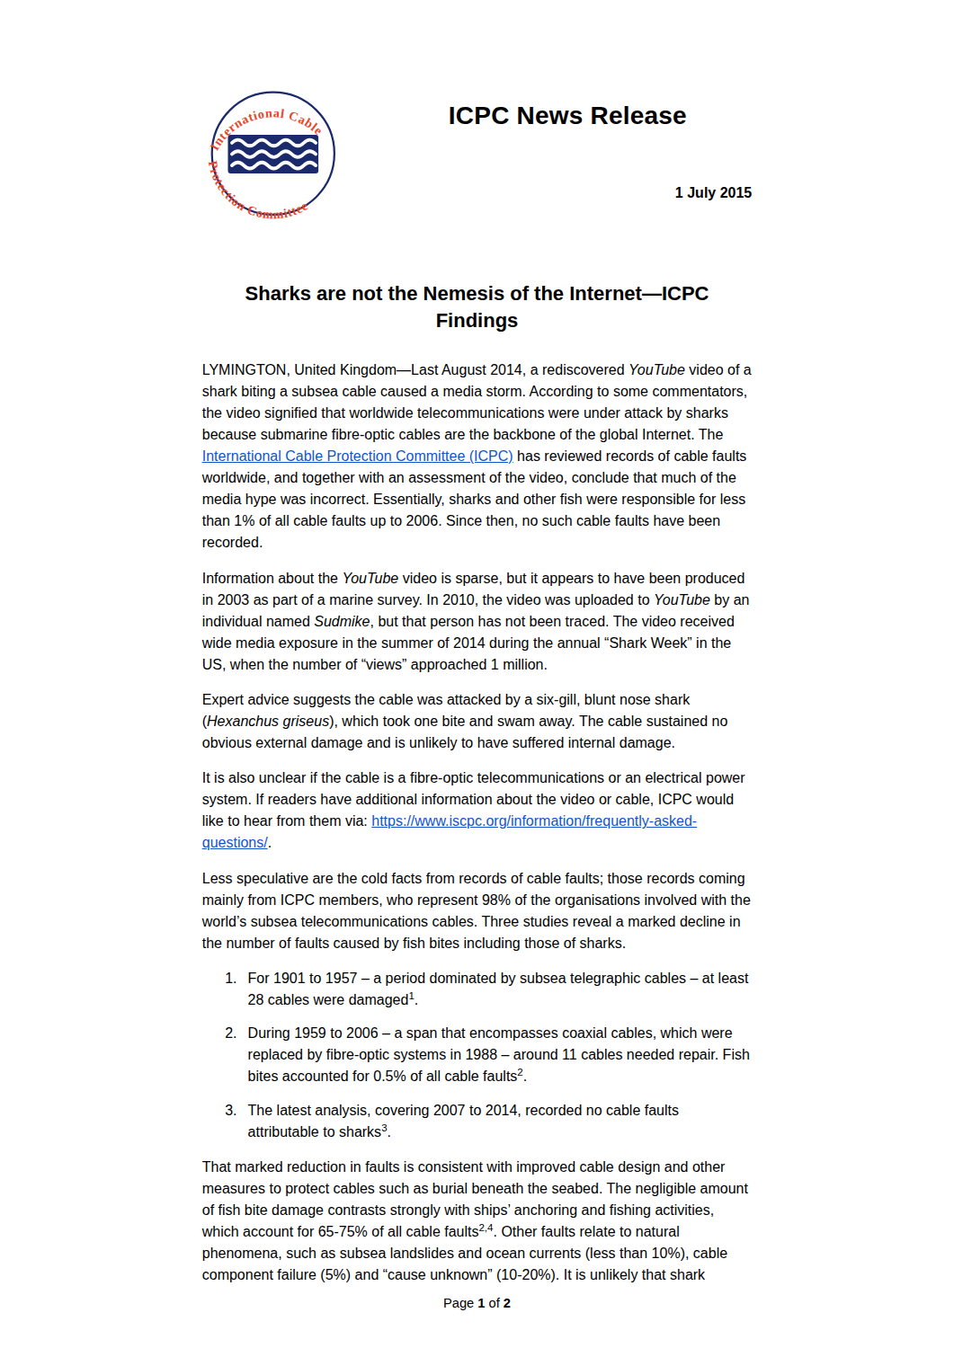International Cable Protection Committee
ICPC News Release
1 July 2015
Sharks are not the Nemesis of the Internet—ICPC Findings
LYMINGTON, United Kingdom—Last August 2014, a rediscovered YouTube video of a shark biting a subsea cable caused a media storm. According to some commentators, the video signified that worldwide telecommunications were under attack by sharks because submarine fibre-optic cables are the backbone of the global Internet. The International Cable Protection Committee (ICPC) has reviewed records of cable faults worldwide, and together with an assessment of the video, conclude that much of the media hype was incorrect. Essentially, sharks and other fish were responsible for less than 1% of all cable faults up to 2006. Since then, no such cable faults have been recorded.
Information about the YouTube video is sparse, but it appears to have been produced in 2003 as part of a marine survey. In 2010, the video was uploaded to YouTube by an individual named Sudmike, but that person has not been traced. The video received wide media exposure in the summer of 2014 during the annual “Shark Week” in the US, when the number of “views” approached 1 million.
Expert advice suggests the cable was attacked by a six-gill, blunt nose shark (Hexanchus griseus), which took one bite and swam away. The cable sustained no obvious external damage and is unlikely to have suffered internal damage.
It is also unclear if the cable is a fibre-optic telecommunications or an electrical power system. If readers have additional information about the video or cable, ICPC would like to hear from them via: https://www.iscpc.org/information/frequently-asked-questions/.
Less speculative are the cold facts from records of cable faults; those records coming mainly from ICPC members, who represent 98% of the organisations involved with the world’s subsea telecommunications cables. Three studies reveal a marked decline in the number of faults caused by fish bites including those of sharks.
For 1901 to 1957 – a period dominated by subsea telegraphic cables – at least 28 cables were damaged1.
During 1959 to 2006 – a span that encompasses coaxial cables, which were replaced by fibre-optic systems in 1988 – around 11 cables needed repair. Fish bites accounted for 0.5% of all cable faults2.
The latest analysis, covering 2007 to 2014, recorded no cable faults attributable to sharks3.
That marked reduction in faults is consistent with improved cable design and other measures to protect cables such as burial beneath the seabed. The negligible amount of fish bite damage contrasts strongly with ships’ anchoring and fishing activities, which account for 65-75% of all cable faults2,4. Other faults relate to natural phenomena, such as subsea landslides and ocean currents (less than 10%), cable component failure (5%) and “cause unknown” (10-20%). It is unlikely that shark
Page 1 of 2